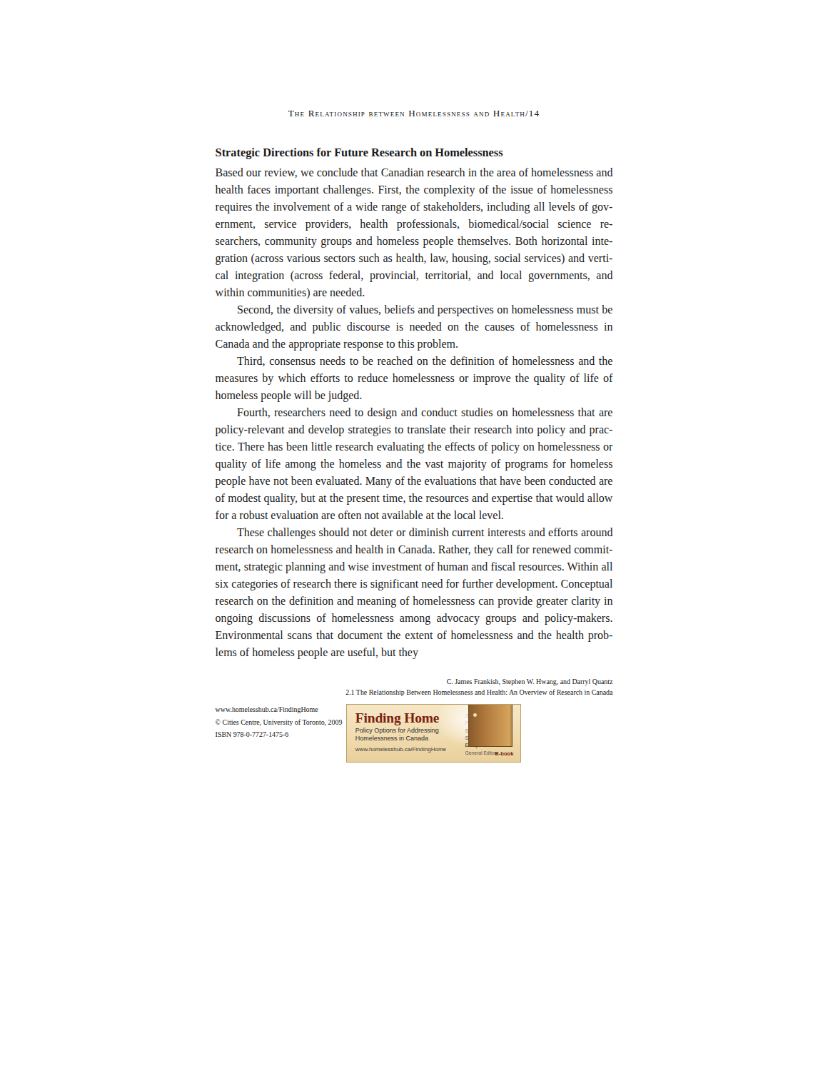The Relationship between Homelessness and Health/14
Strategic Directions for Future Research on Homelessness
Based our review, we conclude that Canadian research in the area of homelessness and health faces important challenges. First, the complexity of the issue of homelessness requires the involvement of a wide range of stakeholders, including all levels of government, service providers, health professionals, biomedical/social science researchers, community groups and homeless people themselves. Both horizontal integration (across various sectors such as health, law, housing, social services) and vertical integration (across federal, provincial, territorial, and local governments, and within communities) are needed.
Second, the diversity of values, beliefs and perspectives on homelessness must be acknowledged, and public discourse is needed on the causes of homelessness in Canada and the appropriate response to this problem.
Third, consensus needs to be reached on the definition of homelessness and the measures by which efforts to reduce homelessness or improve the quality of life of homeless people will be judged.
Fourth, researchers need to design and conduct studies on homelessness that are policy-relevant and develop strategies to translate their research into policy and practice. There has been little research evaluating the effects of policy on homelessness or quality of life among the homeless and the vast majority of programs for homeless people have not been evaluated. Many of the evaluations that have been conducted are of modest quality, but at the present time, the resources and expertise that would allow for a robust evaluation are often not available at the local level.
These challenges should not deter or diminish current interests and efforts around research on homelessness and health in Canada. Rather, they call for renewed commitment, strategic planning and wise investment of human and fiscal resources. Within all six categories of research there is significant need for further development. Conceptual research on the definition and meaning of homelessness can provide greater clarity in ongoing discussions of homelessness among advocacy groups and policy-makers. Environmental scans that document the extent of homelessness and the health problems of homeless people are useful, but they
C. James Frankish, Stephen W. Hwang, and Darryl Quantz 2.1 The Relationship Between Homelessness and Health: An Overview of Research in Canada
www.homelesshub.ca/FindingHome
© Cities Centre, University of Toronto, 2009
ISBN 978-0-7727-1475-6
Finding Home
Policy Options for Addressing
Homelessness in Canada
www.homelesshub.ca/FindingHome
J. David Hulchanski
Philippa Campsie
Shirley B.Y. Chau
Stephen W. Hwang
Emily Paradis
General Editors
E-book